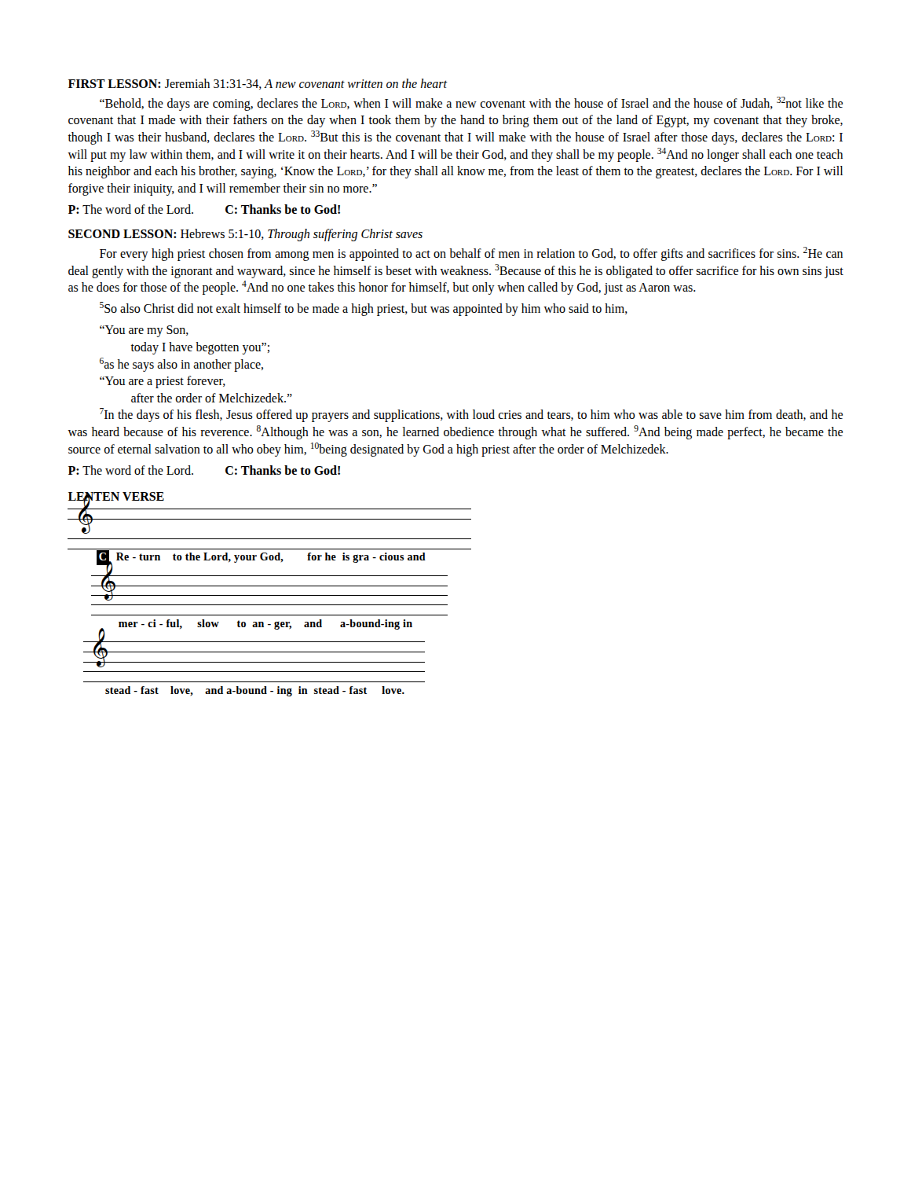FIRST LESSON: Jeremiah 31:31-34, A new covenant written on the heart
“Behold, the days are coming, declares the Lord, when I will make a new covenant with the house of Israel and the house of Judah, 32not like the covenant that I made with their fathers on the day when I took them by the hand to bring them out of the land of Egypt, my covenant that they broke, though I was their husband, declares the Lord. 33But this is the covenant that I will make with the house of Israel after those days, declares the Lord: I will put my law within them, and I will write it on their hearts. And I will be their God, and they shall be my people. 34And no longer shall each one teach his neighbor and each his brother, saying, ‘Know the Lord,’ for they shall all know me, from the least of them to the greatest, declares the Lord. For I will forgive their iniquity, and I will remember their sin no more.”
P: The word of the Lord. C: Thanks be to God!
SECOND LESSON: Hebrews 5:1-10, Through suffering Christ saves
For every high priest chosen from among men is appointed to act on behalf of men in relation to God, to offer gifts and sacrifices for sins. 2He can deal gently with the ignorant and wayward, since he himself is beset with weakness. 3Because of this he is obligated to offer sacrifice for his own sins just as he does for those of the people. 4And no one takes this honor for himself, but only when called by God, just as Aaron was.
5So also Christ did not exalt himself to be made a high priest, but was appointed by him who said to him,
“You are my Son,today I have begotten you”;
6as he says also in another place,
“You are a priest forever,after the order of Melchizedek.”
7In the days of his flesh, Jesus offered up prayers and supplications, with loud cries and tears, to him who was able to save him from death, and he was heard because of his reverence. 8Although he was a son, he learned obedience through what he suffered. 9And being made perfect, he became the source of eternal salvation to all who obey him, 10being designated by God a high priest after the order of Melchizedek.
P: The word of the Lord. C: Thanks be to God!
LENTEN VERSE
𝄞
CRe - turn to the Lord, your God, for he is gra - cious and
𝄞
mer - ci - ful, slow to an - ger, and a-bound-ing in
𝄞
stead - fast love, and a-bound - ing in stead - fast love.